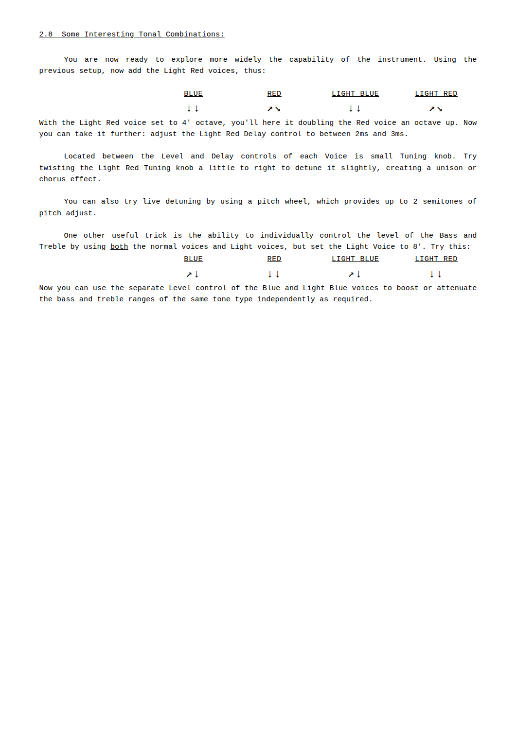2.8 Some Interesting Tonal Combinations:
You are now ready to explore more widely the capability of the instrument. Using the previous setup, now add the Light Red voices, thus:
| | BLUE | RED | LIGHT BLUE | LIGHT RED |
| | ↓↓ | ↗↘ | ↓↓ | ↗↘ |
With the Light Red voice set to 4' octave, you'll here it doubling the Red voice an octave up. Now you can take it further: adjust the Light Red Delay control to between 2ms and 3ms.
Located between the Level and Delay controls of each Voice is small Tuning knob. Try twisting the Light Red Tuning knob a little to right to detune it slightly, creating a unison or chorus effect.
You can also try live detuning by using a pitch wheel, which provides up to 2 semitones of pitch adjust.
One other useful trick is the ability to individually control the level of the Bass and Treble by using both the normal voices and Light voices, but set the Light Voice to 8'. Try this:
| | BLUE | RED | LIGHT BLUE | LIGHT RED |
| | ↗↓ | ↓↓ | ↗↓ | ↓↓ |
Now you can use the separate Level control of the Blue and Light Blue voices to boost or attenuate the bass and treble ranges of the same tone type independently as required.